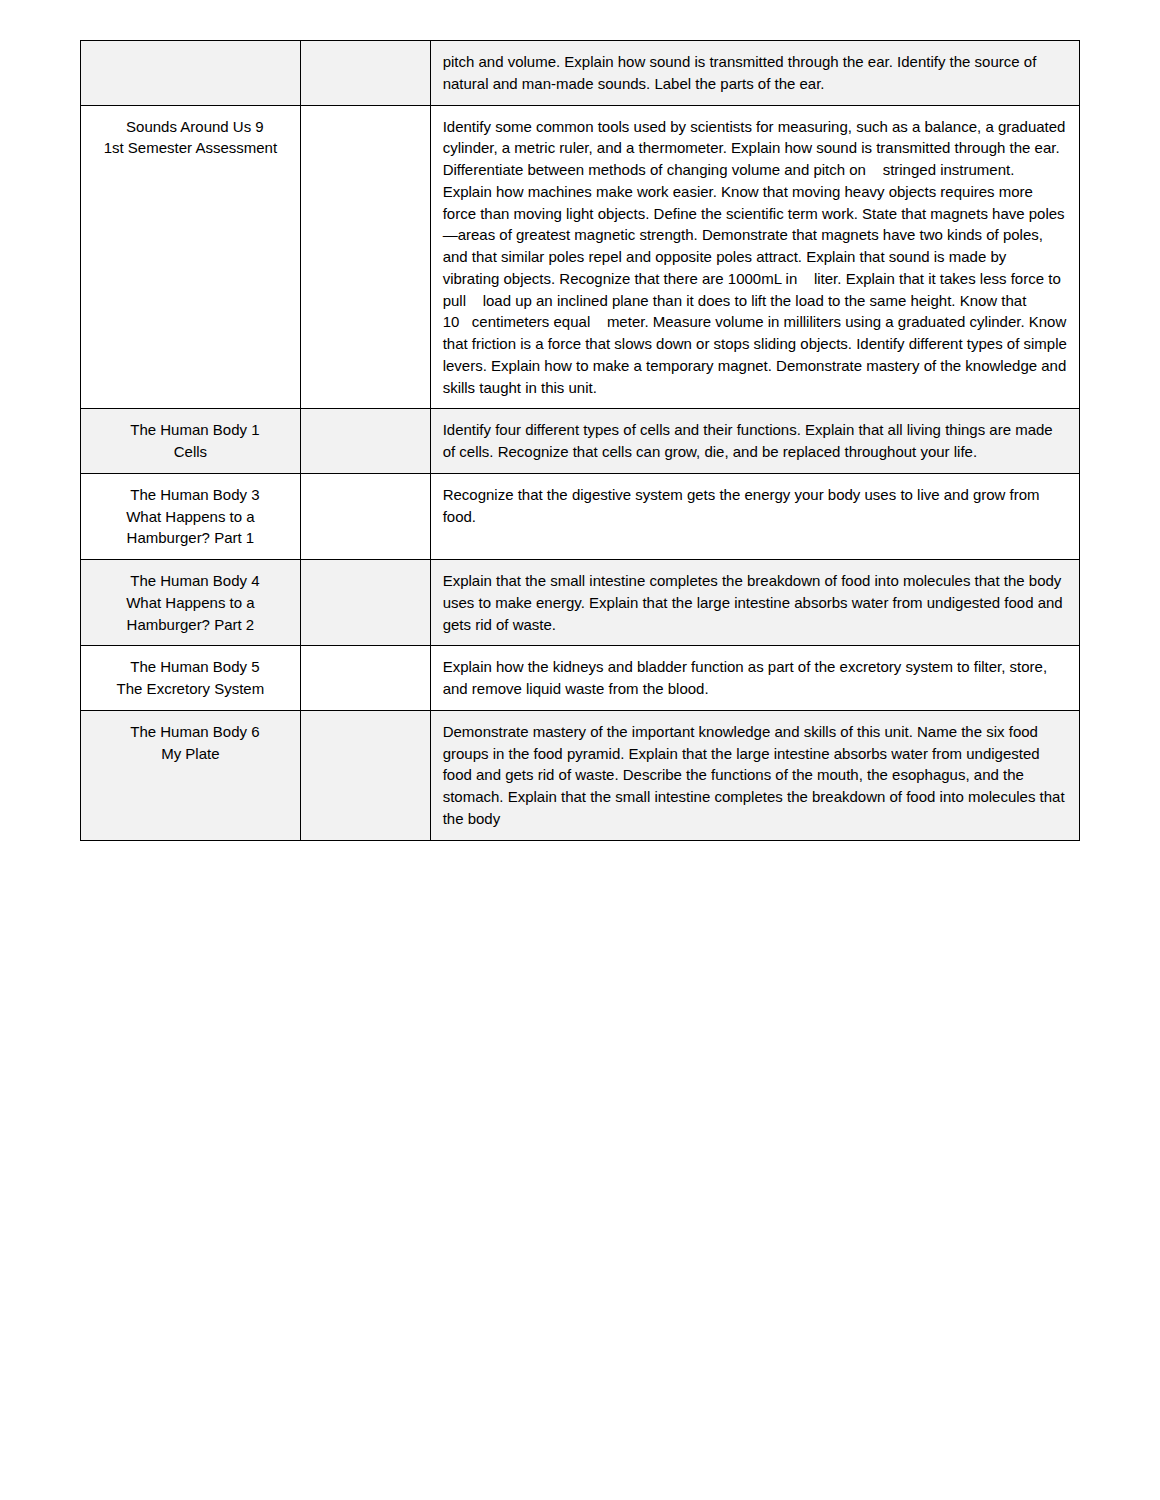| | | pitch and volume. Explain how sound is transmitted through the ear. Identify the source of natural and man-made sounds. Label the parts of the ear. |
| Sounds Around Us 9 1st Semester Assessment | | Identify some common tools used by scientists for measuring, such as a balance, a graduated cylinder, a metric ruler, and a thermometer. Explain how sound is transmitted through the ear. Differentiate between methods of changing volume and pitch on stringed instrument. Explain how machines make work easier. Know that moving heavy objects requires more force than moving light objects. Define the scientific term work. State that magnets have poles—areas of greatest magnetic strength. Demonstrate that magnets have two kinds of poles, and that similar poles repel and opposite poles attract. Explain that sound is made by vibrating objects. Recognize that there are 1000mL in liter. Explain that it takes less force to pull load up an inclined plane than it does to lift the load to the same height. Know that 10 centimeters equal meter. Measure volume in milliliters using a graduated cylinder. Know that friction is a force that slows down or stops sliding objects. Identify different types of simple levers. Explain how to make a temporary magnet. Demonstrate mastery of the knowledge and skills taught in this unit. |
| The Human Body 1 Cells | | Identify four different types of cells and their functions. Explain that all living things are made of cells. Recognize that cells can grow, die, and be replaced throughout your life. |
| The Human Body 3 What Happens to a Hamburger? Part 1 | | Recognize that the digestive system gets the energy your body uses to live and grow from food. |
| The Human Body 4 What Happens to a Hamburger? Part 2 | | Explain that the small intestine completes the breakdown of food into molecules that the body uses to make energy. Explain that the large intestine absorbs water from undigested food and gets rid of waste. |
| The Human Body 5 The Excretory System | | Explain how the kidneys and bladder function as part of the excretory system to filter, store, and remove liquid waste from the blood. |
| The Human Body 6 My Plate | | Demonstrate mastery of the important knowledge and skills of this unit. Name the six food groups in the food pyramid. Explain that the large intestine absorbs water from undigested food and gets rid of waste. Describe the functions of the mouth, the esophagus, and the stomach. Explain that the small intestine completes the breakdown of food into molecules that the body |